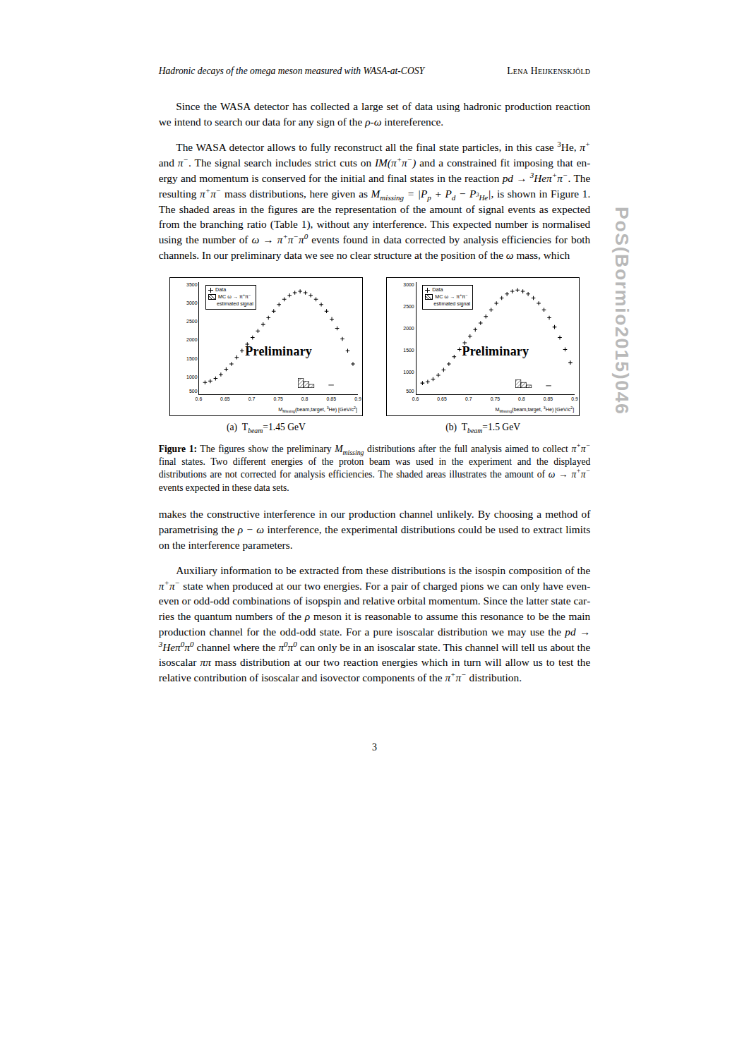Hadronic decays of the omega meson measured with WASA-at-COSY
Lena Heijkenskjöld
Since the WASA detector has collected a large set of data using hadronic production reaction we intend to search our data for any sign of the ρ-ω intereference.
The WASA detector allows to fully reconstruct all the final state particles, in this case 3He, π+ and π−. The signal search includes strict cuts on IM(π+π−) and a constrained fit imposing that energy and momentum is conserved for the initial and final states in the reaction pd → 3Heπ+π−. The resulting π+π− mass distributions, here given as Mmissing = |Pp + Pd − P3He|, is shown in Figure 1. The shaded areas in the figures are the representation of the amount of signal events as expected from the branching ratio (Table 1), without any interference. This expected number is normalised using the number of ω → π+π−π0 events found in data corrected by analysis efficiencies for both channels. In our preliminary data we see no clear structure at the position of the ω mass, which
3500 3000 2500 2000 1500 1000 500
Preliminary
Data
MC ω → π+π−
estimated signal
0.6 0.65 0.7 0.75 0.8 0.85 0.9
MMissing(beam,target, 3He) [GeV/c2]
(a) Tbeam=1.45 GeV
3000 2500 2000 1500 1000 500
Preliminary
Data
MC ω → π+π−
estimated signal
0.6 0.65 0.7 0.75 0.8 0.85 0.9
MMissing(beam,target, 3He) [GeV/c2]
(b) Tbeam=1.5 GeV
Figure 1: The figures show the preliminary Mmissing distributions after the full analysis aimed to collect π+π− final states. Two different energies of the proton beam was used in the experiment and the displayed distributions are not corrected for analysis efficiencies. The shaded areas illustrates the amount of ω → π+π− events expected in these data sets.
makes the constructive interference in our production channel unlikely. By choosing a method of parametrising the ρ − ω interference, the experimental distributions could be used to extract limits on the interference parameters.
Auxiliary information to be extracted from these distributions is the isospin composition of the π+π− state when produced at our two energies. For a pair of charged pions we can only have even-even or odd-odd combinations of isopspin and relative orbital momentum. Since the latter state carries the quantum numbers of the ρ meson it is reasonable to assume this resonance to be the main production channel for the odd-odd state. For a pure isoscalar distribution we may use the pd → 3Heπ0π0 channel where the π0π0 can only be in an isoscalar state. This channel will tell us about the isoscalar ππ mass distribution at our two reaction energies which in turn will allow us to test the relative contribution of isoscalar and isovector components of the π+π− distribution.
PoS(Bormio2015)046
3